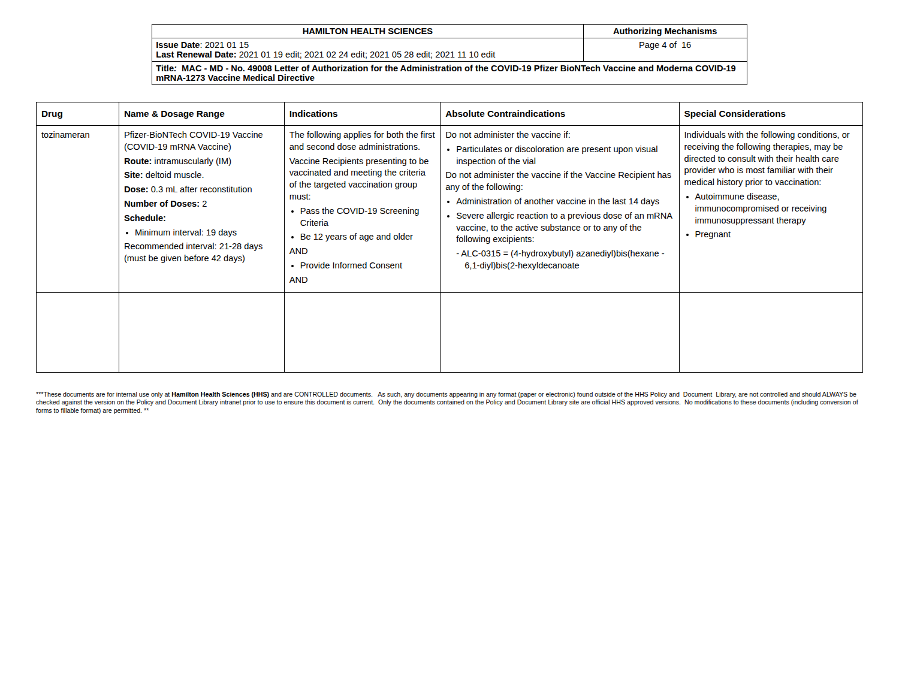| HAMILTON HEALTH SCIENCES | Authorizing Mechanisms |
| Issue Date : 2021 01 15 Last Renewal Date: 2021 01 19 edit; 2021 02 24 edit; 2021 05 28 edit; 2021 11 10 edit | Page 4 of 16 |
| Title : MAC - MD - No. 49008 Letter of Authorization for the Administration of the COVID-19 Pfizer BioNTech Vaccine and Moderna COVID-19 mRNA-1273 Vaccine Medical Directive |
| Drug | Name & Dosage Range | Indications | Absolute Contraindications | Special Considerations |
| --- | --- | --- | --- | --- |
| tozinameran | Pfizer-BioNTech COVID-19 Vaccine (COVID-19 mRNA Vaccine) Route: intramuscularly (IM) Site: deltoid muscle. Dose: 0.3 mL after reconstitution Number of Doses: 2 Schedule: Minimum interval: 19 days Recommended interval: 21-28 days (must be given before 42 days) | The following applies for both the first and second dose administrations. Vaccine Recipients presenting to be vaccinated and meeting the criteria of the targeted vaccination group must: Pass the COVID-19 Screening Criteria Be 12 years of age and older AND Provide Informed Consent AND | Do not administer the vaccine if: Particulates or discoloration are present upon visual inspection of the vial Do not administer the vaccine if the Vaccine Recipient has any of the following: Administration of another vaccine in the last 14 days Severe allergic reaction to a previous dose of an mRNA vaccine, to the active substance or to any of the following excipients: ALC-0315 = (4-hydroxybutyl) azanediyl)bis(hexane - 6,1-diyl)bis(2-hexyldecanoate | Individuals with the following conditions, or receiving the following therapies, may be directed to consult with their health care provider who is most familiar with their medical history prior to vaccination: Autoimmune disease, immunocompromised or receiving immunosuppressant therapy Pregnant |
***These documents are for internal use only at Hamilton Health Sciences (HHS) and are CONTROLLED documents. As such, any documents appearing in any format (paper or electronic) found outside of the HHS Policy and Document Library, are not controlled and should ALWAYS be checked against the version on the Policy and Document Library intranet prior to use to ensure this document is current. Only the documents contained on the Policy and Document Library site are official HHS approved versions. No modifications to these documents (including conversion of forms to fillable format) are permitted. **